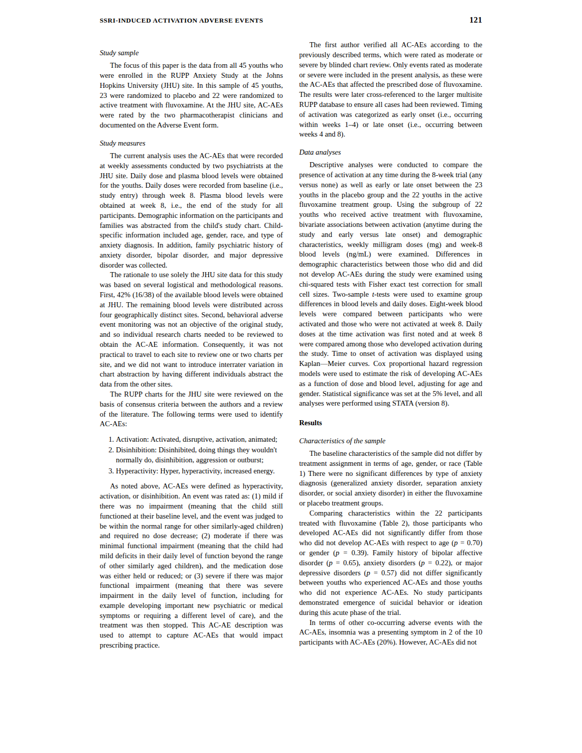SSRI-Induced Activation Adverse Events 121
Study sample
The focus of this paper is the data from all 45 youths who were enrolled in the RUPP Anxiety Study at the Johns Hopkins University (JHU) site. In this sample of 45 youths, 23 were randomized to placebo and 22 were randomized to active treatment with fluvoxamine. At the JHU site, AC-AEs were rated by the two pharmacotherapist clinicians and documented on the Adverse Event form.
Study measures
The current analysis uses the AC-AEs that were recorded at weekly assessments conducted by two psychiatrists at the JHU site. Daily dose and plasma blood levels were obtained for the youths. Daily doses were recorded from baseline (i.e., study entry) through week 8. Plasma blood levels were obtained at week 8, i.e., the end of the study for all participants. Demographic information on the participants and families was abstracted from the child's study chart. Child-specific information included age, gender, race, and type of anxiety diagnosis. In addition, family psychiatric history of anxiety disorder, bipolar disorder, and major depressive disorder was collected.
The rationale to use solely the JHU site data for this study was based on several logistical and methodological reasons. First, 42% (16/38) of the available blood levels were obtained at JHU. The remaining blood levels were distributed across four geographically distinct sites. Second, behavioral adverse event monitoring was not an objective of the original study, and so individual research charts needed to be reviewed to obtain the AC-AE information. Consequently, it was not practical to travel to each site to review one or two charts per site, and we did not want to introduce interrater variation in chart abstraction by having different individuals abstract the data from the other sites.
The RUPP charts for the JHU site were reviewed on the basis of consensus criteria between the authors and a review of the literature. The following terms were used to identify AC-AEs:
Activation: Activated, disruptive, activation, animated;
Disinhibition: Disinhibited, doing things they wouldn't normally do, disinhibition, aggression or outburst;
Hyperactivity: Hyper, hyperactivity, increased energy.
As noted above, AC-AEs were defined as hyperactivity, activation, or disinhibition. An event was rated as: (1) mild if there was no impairment (meaning that the child still functioned at their baseline level, and the event was judged to be within the normal range for other similarly-aged children) and required no dose decrease; (2) moderate if there was minimal functional impairment (meaning that the child had mild deficits in their daily level of function beyond the range of other similarly aged children), and the medication dose was either held or reduced; or (3) severe if there was major functional impairment (meaning that there was severe impairment in the daily level of function, including for example developing important new psychiatric or medical symptoms or requiring a different level of care), and the treatment was then stopped. This AC-AE description was used to attempt to capture AC-AEs that would impact prescribing practice.
The first author verified all AC-AEs according to the previously described terms, which were rated as moderate or severe by blinded chart review. Only events rated as moderate or severe were included in the present analysis, as these were the AC-AEs that affected the prescribed dose of fluvoxamine. The results were later cross-referenced to the larger multisite RUPP database to ensure all cases had been reviewed. Timing of activation was categorized as early onset (i.e., occurring within weeks 1–4) or late onset (i.e., occurring between weeks 4 and 8).
Data analyses
Descriptive analyses were conducted to compare the presence of activation at any time during the 8-week trial (any versus none) as well as early or late onset between the 23 youths in the placebo group and the 22 youths in the active fluvoxamine treatment group. Using the subgroup of 22 youths who received active treatment with fluvoxamine, bivariate associations between activation (anytime during the study and early versus late onset) and demographic characteristics, weekly milligram doses (mg) and week-8 blood levels (ng/mL) were examined. Differences in demographic characteristics between those who did and did not develop AC-AEs during the study were examined using chi-squared tests with Fisher exact test correction for small cell sizes. Two-sample t-tests were used to examine group differences in blood levels and daily doses. Eight-week blood levels were compared between participants who were activated and those who were not activated at week 8. Daily doses at the time activation was first noted and at week 8 were compared among those who developed activation during the study. Time to onset of activation was displayed using Kaplan—Meier curves. Cox proportional hazard regression models were used to estimate the risk of developing AC-AEs as a function of dose and blood level, adjusting for age and gender. Statistical significance was set at the 5% level, and all analyses were performed using STATA (version 8).
Results
Characteristics of the sample
The baseline characteristics of the sample did not differ by treatment assignment in terms of age, gender, or race (Table 1) There were no significant differences by type of anxiety diagnosis (generalized anxiety disorder, separation anxiety disorder, or social anxiety disorder) in either the fluvoxamine or placebo treatment groups.
Comparing characteristics within the 22 participants treated with fluvoxamine (Table 2), those participants who developed AC-AEs did not significantly differ from those who did not develop AC-AEs with respect to age (p = 0.70) or gender (p = 0.39). Family history of bipolar affective disorder (p = 0.65), anxiety disorders (p = 0.22), or major depressive disorders (p = 0.57) did not differ significantly between youths who experienced AC-AEs and those youths who did not experience AC-AEs. No study participants demonstrated emergence of suicidal behavior or ideation during this acute phase of the trial.
In terms of other co-occurring adverse events with the AC-AEs, insomnia was a presenting symptom in 2 of the 10 participants with AC-AEs (20%). However, AC-AEs did not